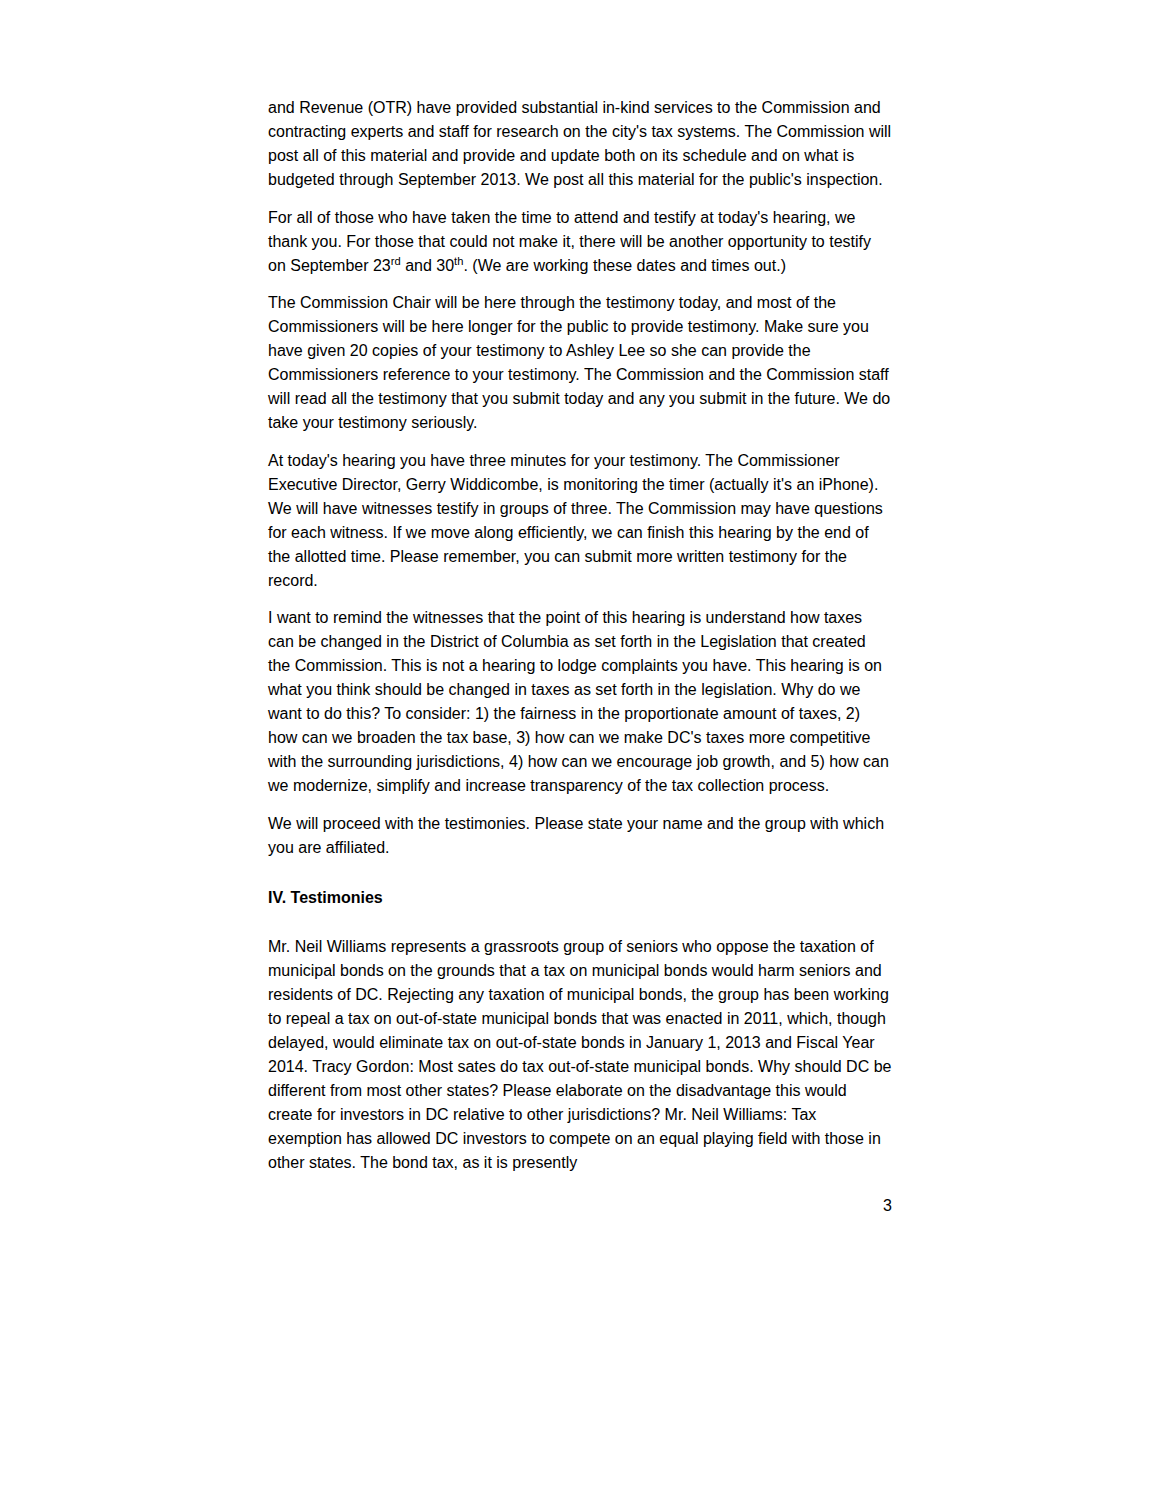and Revenue (OTR) have provided substantial in-kind services to the Commission and contracting experts and staff for research on the city's tax systems. The Commission will post all of this material and provide and update both on its schedule and on what is budgeted through September 2013. We post all this material for the public's inspection.
For all of those who have taken the time to attend and testify at today's hearing, we thank you. For those that could not make it, there will be another opportunity to testify on September 23rd and 30th. (We are working these dates and times out.)
The Commission Chair will be here through the testimony today, and most of the Commissioners will be here longer for the public to provide testimony. Make sure you have given 20 copies of your testimony to Ashley Lee so she can provide the Commissioners reference to your testimony. The Commission and the Commission staff will read all the testimony that you submit today and any you submit in the future. We do take your testimony seriously.
At today's hearing you have three minutes for your testimony. The Commissioner Executive Director, Gerry Widdicombe, is monitoring the timer (actually it's an iPhone). We will have witnesses testify in groups of three. The Commission may have questions for each witness. If we move along efficiently, we can finish this hearing by the end of the allotted time. Please remember, you can submit more written testimony for the record.
I want to remind the witnesses that the point of this hearing is understand how taxes can be changed in the District of Columbia as set forth in the Legislation that created the Commission. This is not a hearing to lodge complaints you have. This hearing is on what you think should be changed in taxes as set forth in the legislation. Why do we want to do this? To consider: 1) the fairness in the proportionate amount of taxes, 2) how can we broaden the tax base, 3) how can we make DC's taxes more competitive with the surrounding jurisdictions, 4) how can we encourage job growth, and 5) how can we modernize, simplify and increase transparency of the tax collection process.
We will proceed with the testimonies. Please state your name and the group with which you are affiliated.
IV. Testimonies
Mr. Neil Williams represents a grassroots group of seniors who oppose the taxation of municipal bonds on the grounds that a tax on municipal bonds would harm seniors and residents of DC. Rejecting any taxation of municipal bonds, the group has been working to repeal a tax on out-of-state municipal bonds that was enacted in 2011, which, though delayed, would eliminate tax on out-of-state bonds in January 1, 2013 and Fiscal Year 2014. Tracy Gordon: Most sates do tax out-of-state municipal bonds. Why should DC be different from most other states? Please elaborate on the disadvantage this would create for investors in DC relative to other jurisdictions? Mr. Neil Williams: Tax exemption has allowed DC investors to compete on an equal playing field with those in other states. The bond tax, as it is presently
3